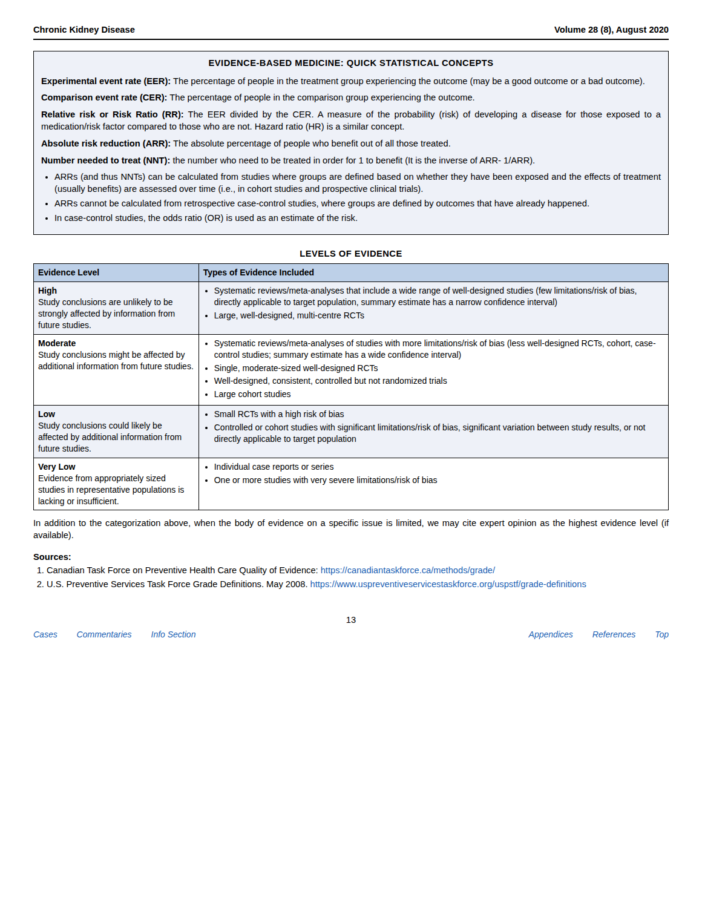Chronic Kidney Disease
Volume 28 (8), August 2020
EVIDENCE-BASED MEDICINE: QUICK STATISTICAL CONCEPTS
Experimental event rate (EER): The percentage of people in the treatment group experiencing the outcome (may be a good outcome or a bad outcome).
Comparison event rate (CER): The percentage of people in the comparison group experiencing the outcome.
Relative risk or Risk Ratio (RR): The EER divided by the CER. A measure of the probability (risk) of developing a disease for those exposed to a medication/risk factor compared to those who are not. Hazard ratio (HR) is a similar concept.
Absolute risk reduction (ARR): The absolute percentage of people who benefit out of all those treated.
Number needed to treat (NNT): the number who need to be treated in order for 1 to benefit (It is the inverse of ARR- 1/ARR).
ARRs (and thus NNTs) can be calculated from studies where groups are defined based on whether they have been exposed and the effects of treatment (usually benefits) are assessed over time (i.e., in cohort studies and prospective clinical trials).
ARRs cannot be calculated from retrospective case-control studies, where groups are defined by outcomes that have already happened.
In case-control studies, the odds ratio (OR) is used as an estimate of the risk.
LEVELS OF EVIDENCE
| Evidence Level | Types of Evidence Included |
| --- | --- |
| High Study conclusions are unlikely to be strongly affected by information from future studies. | Systematic reviews/meta-analyses that include a wide range of well-designed studies (few limitations/risk of bias, directly applicable to target population, summary estimate has a narrow confidence interval) Large, well-designed, multi-centre RCTs |
| Moderate Study conclusions might be affected by additional information from future studies. | Systematic reviews/meta-analyses of studies with more limitations/risk of bias (less well-designed RCTs, cohort, case-control studies; summary estimate has a wide confidence interval) Single, moderate-sized well-designed RCTs Well-designed, consistent, controlled but not randomized trials Large cohort studies |
| Low Study conclusions could likely be affected by additional information from future studies. | Small RCTs with a high risk of bias Controlled or cohort studies with significant limitations/risk of bias, significant variation between study results, or not directly applicable to target population |
| Very Low Evidence from appropriately sized studies in representative populations is lacking or insufficient. | Individual case reports or series One or more studies with very severe limitations/risk of bias |
In addition to the categorization above, when the body of evidence on a specific issue is limited, we may cite expert opinion as the highest evidence level (if available).
Sources:
Canadian Task Force on Preventive Health Care Quality of Evidence: https://canadiantaskforce.ca/methods/grade/
U.S. Preventive Services Task Force Grade Definitions. May 2008. https://www.uspreventiveservicestaskforce.org/uspstf/grade-definitions
13
Cases Commentaries Info Section
Appendices References Top